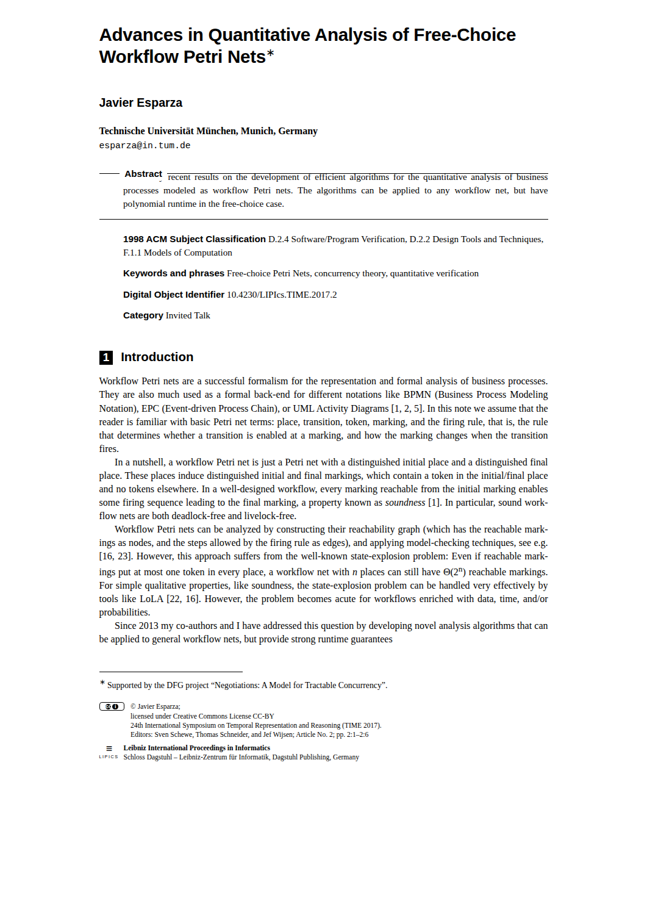Advances in Quantitative Analysis of Free-Choice Workflow Petri Nets∗
Javier Esparza
Technische Universität München, Munich, Germany esparza@in.tum.de
Abstract
We survey recent results on the development of efficient algorithms for the quantitative analysis of business processes modeled as workflow Petri nets. The algorithms can be applied to any workflow net, but have polynomial runtime in the free-choice case.
1998 ACM Subject Classification D.2.4 Software/Program Verification, D.2.2 Design Tools and Techniques, F.1.1 Models of Computation
Keywords and phrases Free-choice Petri Nets, concurrency theory, quantitative verification
Digital Object Identifier 10.4230/LIPIcs.TIME.2017.2
Category Invited Talk
1 Introduction
Workflow Petri nets are a successful formalism for the representation and formal analysis of business processes. They are also much used as a formal back-end for different notations like BPMN (Business Process Modeling Notation), EPC (Event-driven Process Chain), or UML Activity Diagrams [1, 2, 5]. In this note we assume that the reader is familiar with basic Petri net terms: place, transition, token, marking, and the firing rule, that is, the rule that determines whether a transition is enabled at a marking, and how the marking changes when the transition fires.
In a nutshell, a workflow Petri net is just a Petri net with a distinguished initial place and a distinguished final place. These places induce distinguished initial and final markings, which contain a token in the initial/final place and no tokens elsewhere. In a well-designed workflow, every marking reachable from the initial marking enables some firing sequence leading to the final marking, a property known as soundness [1]. In particular, sound workflow nets are both deadlock-free and livelock-free.
Workflow Petri nets can be analyzed by constructing their reachability graph (which has the reachable markings as nodes, and the steps allowed by the firing rule as edges), and applying model-checking techniques, see e.g. [16, 23]. However, this approach suffers from the well-known state-explosion problem: Even if reachable markings put at most one token in every place, a workflow net with n places can still have Θ(2n) reachable markings. For simple qualitative properties, like soundness, the state-explosion problem can be handled very effectively by tools like LoLA [22, 16]. However, the problem becomes acute for workflows enriched with data, time, and/or probabilities.
Since 2013 my co-authors and I have addressed this question by developing novel analysis algorithms that can be applied to general workflow nets, but provide strong runtime guarantees
∗ Supported by the DFG project “Negotiations: A Model for Tractable Concurrency”.
cc i
© Javier Esparza;
licensed under Creative Commons License CC-BY
24th International Symposium on Temporal Representation and Reasoning (TIME 2017).
Editors: Sven Schewe, Thomas Schneider, and Jef Wijsen; Article No. 2; pp. 2:1–2:6
≡ LIPICS
Leibniz International Proceedings in Informatics
Schloss Dagstuhl – Leibniz-Zentrum für Informatik, Dagstuhl Publishing, Germany